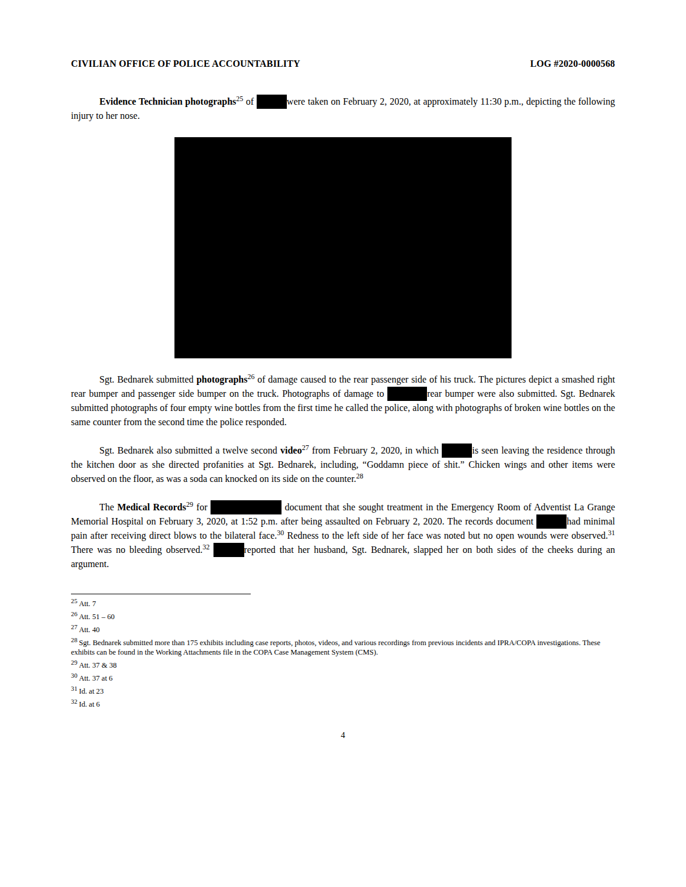CIVILIAN OFFICE OF POLICE ACCOUNTABILITY
LOG #2020-0000568
Evidence Technician photographs25 of were taken on February 2, 2020, at approximately 11:30 p.m., depicting the following injury to her nose.
Sgt. Bednarek submitted photographs26 of damage caused to the rear passenger side of his truck. The pictures depict a smashed right rear bumper and passenger side bumper on the truck. Photographs of damage to rear bumper were also submitted. Sgt. Bednarek submitted photographs of four empty wine bottles from the first time he called the police, along with photographs of broken wine bottles on the same counter from the second time the police responded.
Sgt. Bednarek also submitted a twelve second video27 from February 2, 2020, in which is seen leaving the residence through the kitchen door as she directed profanities at Sgt. Bednarek, including, “Goddamn piece of shit.” Chicken wings and other items were observed on the floor, as was a soda can knocked on its side on the counter.28
The Medical Records29 for document that she sought treatment in the Emergency Room of Adventist La Grange Memorial Hospital on February 3, 2020, at 1:52 p.m. after being assaulted on February 2, 2020. The records document had minimal pain after receiving direct blows to the bilateral face.30 Redness to the left side of her face was noted but no open wounds were observed.31 There was no bleeding observed.32 reported that her husband, Sgt. Bednarek, slapped her on both sides of the cheeks during an argument.
25 Att. 7
26 Att. 51 – 60
27 Att. 40
28 Sgt. Bednarek submitted more than 175 exhibits including case reports, photos, videos, and various recordings from previous incidents and IPRA/COPA investigations. These exhibits can be found in the Working Attachments file in the COPA Case Management System (CMS).
29 Att. 37 & 38
30 Att. 37 at 6
31 Id. at 23
32 Id. at 6
4